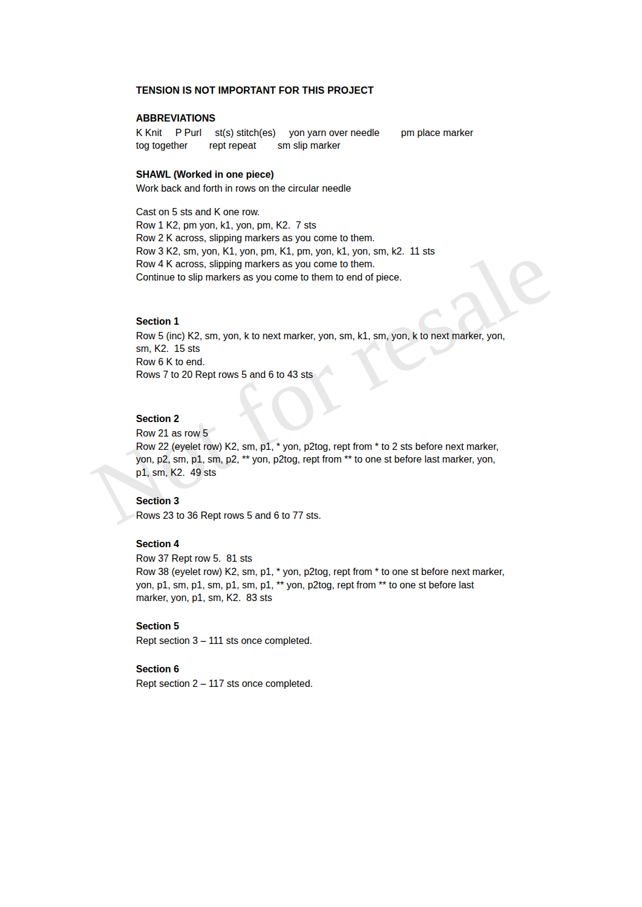Not for resale
TENSION IS NOT IMPORTANT FOR THIS PROJECT
ABBREVIATIONS
K Knit P Purl st(s) stitch(es) yon yarn over needle pm place marker
tog together rept repeat sm slip marker
SHAWL (Worked in one piece)
Work back and forth in rows on the circular needle
Cast on 5 sts and K one row.
Row 1 K2, pm yon, k1, yon, pm, K2. 7 sts
Row 2 K across, slipping markers as you come to them.
Row 3 K2, sm, yon, K1, yon, pm, K1, pm, yon, k1, yon, sm, k2. 11 sts
Row 4 K across, slipping markers as you come to them.
Continue to slip markers as you come to them to end of piece.
Section 1
Row 5 (inc) K2, sm, yon, k to next marker, yon, sm, k1, sm, yon, k to next marker, yon, sm, K2. 15 sts
Row 6 K to end.
Rows 7 to 20 Rept rows 5 and 6 to 43 sts
Section 2
Row 21 as row 5
Row 22 (eyelet row) K2, sm, p1, * yon, p2tog, rept from * to 2 sts before next marker, yon, p2, sm, p1, sm, p2, ** yon, p2tog, rept from ** to one st before last marker, yon, p1, sm, K2. 49 sts
Section 3
Rows 23 to 36 Rept rows 5 and 6 to 77 sts.
Section 4
Row 37 Rept row 5. 81 sts
Row 38 (eyelet row) K2, sm, p1, * yon, p2tog, rept from * to one st before next marker, yon, p1, sm, p1, sm, p1, sm, p1, ** yon, p2tog, rept from ** to one st before last marker, yon, p1, sm, K2. 83 sts
Section 5
Rept section 3 – 111 sts once completed.
Section 6
Rept section 2 – 117 sts once completed.